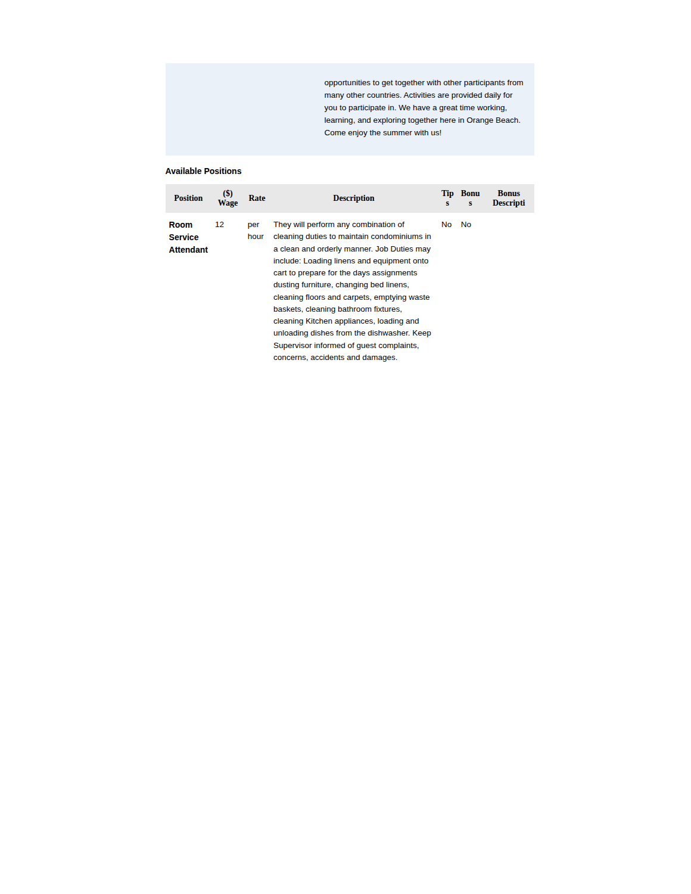opportunities to get together with other participants from many other countries. Activities are provided daily for you to participate in. We have a great time working, learning, and exploring together here in Orange Beach. Come enjoy the summer with us!
Available Positions
| Position | ($) Wage | Rate | Description | Tip s | Bonu s | Bonus Descripti |
| --- | --- | --- | --- | --- | --- | --- |
| Room Service Attendant | 12 | per hour | They will perform any combination of cleaning duties to maintain condominiums in a clean and orderly manner. Job Duties may include: Loading linens and equipment onto cart to prepare for the days assignments dusting furniture, changing bed linens, cleaning floors and carpets, emptying waste baskets, cleaning bathroom fixtures, cleaning Kitchen appliances, loading and unloading dishes from the dishwasher. Keep Supervisor informed of guest complaints, concerns, accidents and damages. | No | No | |